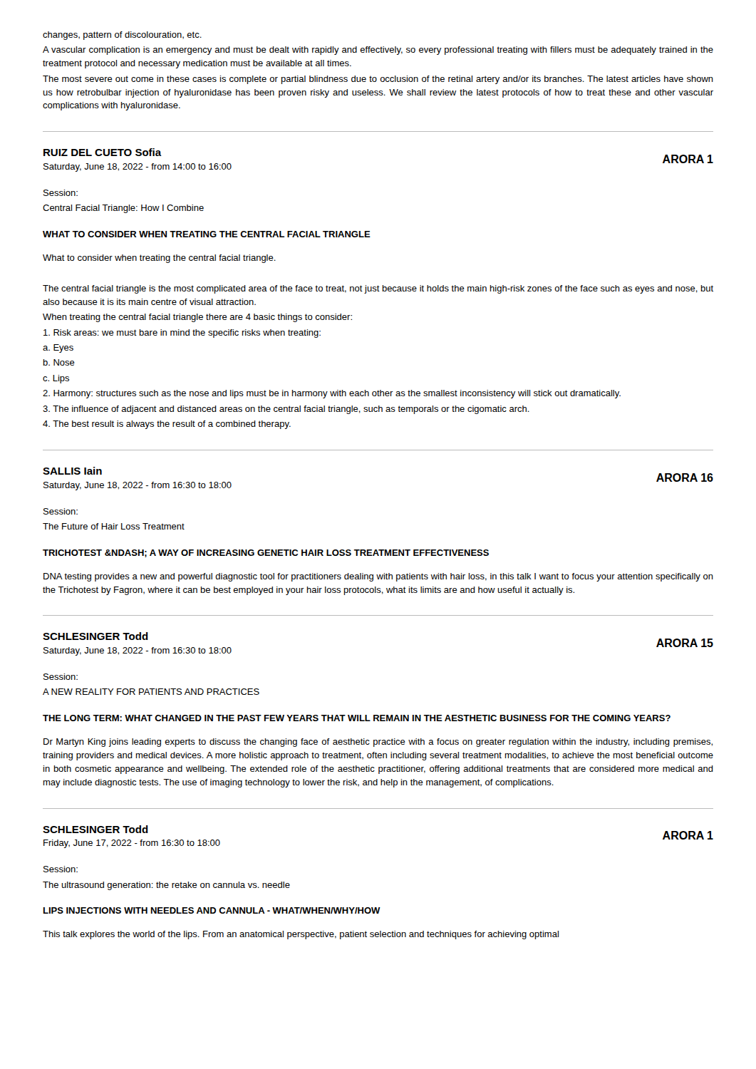changes, pattern of discolouration, etc.
A vascular complication is an emergency and must be dealt with rapidly and effectively, so every professional treating with fillers must be adequately trained in the treatment protocol and necessary medication must be available at all times.
The most severe out come in these cases is complete or partial blindness due to occlusion of the retinal artery and/or its branches. The latest articles have shown us how retrobulbar injection of hyaluronidase has been proven risky and useless. We shall review the latest protocols of how to treat these and other vascular complications with hyaluronidase.
RUIZ DEL CUETO Sofia
Saturday, June 18, 2022 - from 14:00 to 16:00
ARORA 1
Session:
Central Facial Triangle: How I Combine
WHAT TO CONSIDER WHEN TREATING THE CENTRAL FACIAL TRIANGLE
What to consider when treating the central facial triangle.
The central facial triangle is the most complicated area of the face to treat, not just because it holds the main high-risk zones of the face such as eyes and nose, but also because it is its main centre of visual attraction.
When treating the central facial triangle there are 4 basic things to consider:
1. Risk areas: we must bare in mind the specific risks when treating:
a. Eyes
b. Nose
c. Lips
2. Harmony: structures such as the nose and lips must be in harmony with each other as the smallest inconsistency will stick out dramatically.
3. The influence of adjacent and distanced areas on the central facial triangle, such as temporals or the cigomatic arch.
4. The best result is always the result of a combined therapy.
SALLIS Iain
Saturday, June 18, 2022 - from 16:30 to 18:00
ARORA 16
Session:
The Future of Hair Loss Treatment
TRICHOTEST &NDASH; A WAY OF INCREASING GENETIC HAIR LOSS TREATMENT EFFECTIVENESS
DNA testing provides a new and powerful diagnostic tool for practitioners dealing with patients with hair loss, in this talk I want to focus your attention specifically on the Trichotest by Fagron, where it can be best employed in your hair loss protocols, what its limits are and how useful it actually is.
SCHLESINGER Todd
Saturday, June 18, 2022 - from 16:30 to 18:00
ARORA 15
Session:
A NEW REALITY FOR PATIENTS AND PRACTICES
THE LONG TERM: WHAT CHANGED IN THE PAST FEW YEARS THAT WILL REMAIN IN THE AESTHETIC BUSINESS FOR THE COMING YEARS?
Dr Martyn King joins leading experts to discuss the changing face of aesthetic practice with a focus on greater regulation within the industry, including premises, training providers and medical devices. A more holistic approach to treatment, often including several treatment modalities, to achieve the most beneficial outcome in both cosmetic appearance and wellbeing. The extended role of the aesthetic practitioner, offering additional treatments that are considered more medical and may include diagnostic tests. The use of imaging technology to lower the risk, and help in the management, of complications.
SCHLESINGER Todd
Friday, June 17, 2022 - from 16:30 to 18:00
ARORA 1
Session:
The ultrasound generation: the retake on cannula vs. needle
LIPS INJECTIONS WITH NEEDLES AND CANNULA - WHAT/WHEN/WHY/HOW
This talk explores the world of the lips. From an anatomical perspective, patient selection and techniques for achieving optimal